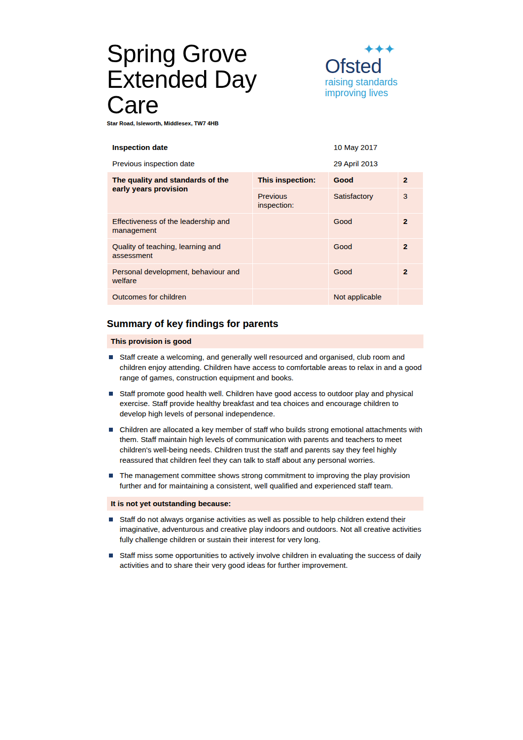Spring Grove Extended Day Care
Star Road, Isleworth, Middlesex, TW7 4HB
✦✦✦
Ofsted
raising standards
improving lives
| Inspection date | | 10 May 2017 | |
| Previous inspection date | | 29 April 2013 | |
| The quality and standards of the early years provision | This inspection: | Good | 2 |
| Previous inspection: | Satisfactory | 3 |
| Effectiveness of the leadership and management | | Good | 2 |
| Quality of teaching, learning and assessment | | Good | 2 |
| Personal development, behaviour and welfare | | Good | 2 |
| Outcomes for children | | Not applicable | |
Summary of key findings for parents
This provision is good
Staff create a welcoming, and generally well resourced and organised, club room and children enjoy attending. Children have access to comfortable areas to relax in and a good range of games, construction equipment and books.
Staff promote good health well. Children have good access to outdoor play and physical exercise. Staff provide healthy breakfast and tea choices and encourage children to develop high levels of personal independence.
Children are allocated a key member of staff who builds strong emotional attachments with them. Staff maintain high levels of communication with parents and teachers to meet children's well-being needs. Children trust the staff and parents say they feel highly reassured that children feel they can talk to staff about any personal worries.
The management committee shows strong commitment to improving the play provision further and for maintaining a consistent, well qualified and experienced staff team.
It is not yet outstanding because:
Staff do not always organise activities as well as possible to help children extend their imaginative, adventurous and creative play indoors and outdoors. Not all creative activities fully challenge children or sustain their interest for very long.
Staff miss some opportunities to actively involve children in evaluating the success of daily activities and to share their very good ideas for further improvement.